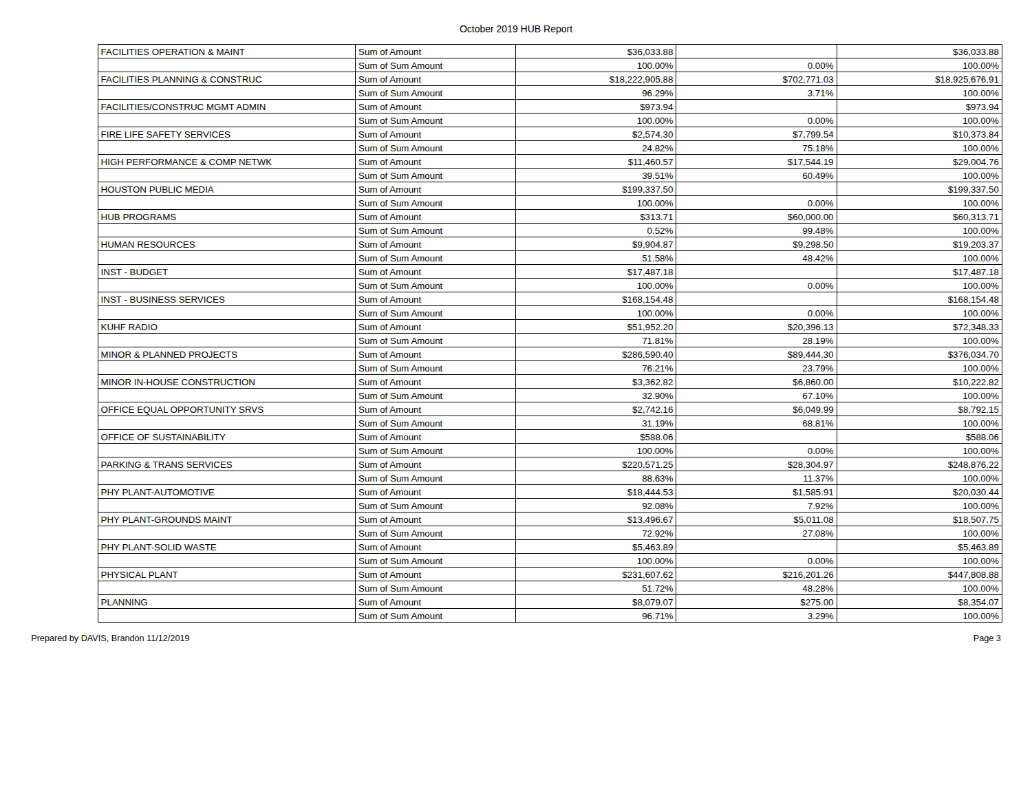October 2019 HUB Report
| | FACILITIES OPERATION & MAINT | Sum of Amount | $36,033.88 | | $36,033.88 |
| | | Sum of Sum Amount | 100.00% | 0.00% | 100.00% |
| | FACILITIES PLANNING & CONSTRUC | Sum of Amount | $18,222,905.88 | $702,771.03 | $18,925,676.91 |
| | | Sum of Sum Amount | 96.29% | 3.71% | 100.00% |
| | FACILITIES/CONSTRUC MGMT ADMIN | Sum of Amount | $973.94 | | $973.94 |
| | | Sum of Sum Amount | 100.00% | 0.00% | 100.00% |
| | FIRE LIFE SAFETY SERVICES | Sum of Amount | $2,574.30 | $7,799.54 | $10,373.84 |
| | | Sum of Sum Amount | 24.82% | 75.18% | 100.00% |
| | HIGH PERFORMANCE & COMP NETWK | Sum of Amount | $11,460.57 | $17,544.19 | $29,004.76 |
| | | Sum of Sum Amount | 39.51% | 60.49% | 100.00% |
| | HOUSTON PUBLIC MEDIA | Sum of Amount | $199,337.50 | | $199,337.50 |
| | | Sum of Sum Amount | 100.00% | 0.00% | 100.00% |
| | HUB PROGRAMS | Sum of Amount | $313.71 | $60,000.00 | $60,313.71 |
| | | Sum of Sum Amount | 0.52% | 99.48% | 100.00% |
| | HUMAN RESOURCES | Sum of Amount | $9,904.87 | $9,298.50 | $19,203.37 |
| | | Sum of Sum Amount | 51.58% | 48.42% | 100.00% |
| | INST - BUDGET | Sum of Amount | $17,487.18 | | $17,487.18 |
| | | Sum of Sum Amount | 100.00% | 0.00% | 100.00% |
| | INST - BUSINESS SERVICES | Sum of Amount | $168,154.48 | | $168,154.48 |
| | | Sum of Sum Amount | 100.00% | 0.00% | 100.00% |
| | KUHF RADIO | Sum of Amount | $51,952.20 | $20,396.13 | $72,348.33 |
| | | Sum of Sum Amount | 71.81% | 28.19% | 100.00% |
| | MINOR & PLANNED PROJECTS | Sum of Amount | $286,590.40 | $89,444.30 | $376,034.70 |
| | | Sum of Sum Amount | 76.21% | 23.79% | 100.00% |
| | MINOR IN-HOUSE CONSTRUCTION | Sum of Amount | $3,362.82 | $6,860.00 | $10,222.82 |
| | | Sum of Sum Amount | 32.90% | 67.10% | 100.00% |
| | OFFICE EQUAL OPPORTUNITY SRVS | Sum of Amount | $2,742.16 | $6,049.99 | $8,792.15 |
| | | Sum of Sum Amount | 31.19% | 68.81% | 100.00% |
| | OFFICE OF SUSTAINABILITY | Sum of Amount | $588.06 | | $588.06 |
| | | Sum of Sum Amount | 100.00% | 0.00% | 100.00% |
| | PARKING & TRANS SERVICES | Sum of Amount | $220,571.25 | $28,304.97 | $248,876.22 |
| | | Sum of Sum Amount | 88.63% | 11.37% | 100.00% |
| | PHY PLANT-AUTOMOTIVE | Sum of Amount | $18,444.53 | $1,585.91 | $20,030.44 |
| | | Sum of Sum Amount | 92.08% | 7.92% | 100.00% |
| | PHY PLANT-GROUNDS MAINT | Sum of Amount | $13,496.67 | $5,011.08 | $18,507.75 |
| | | Sum of Sum Amount | 72.92% | 27.08% | 100.00% |
| | PHY PLANT-SOLID WASTE | Sum of Amount | $5,463.89 | | $5,463.89 |
| | | Sum of Sum Amount | 100.00% | 0.00% | 100.00% |
| | PHYSICAL PLANT | Sum of Amount | $231,607.62 | $216,201.26 | $447,808.88 |
| | | Sum of Sum Amount | 51.72% | 48.28% | 100.00% |
| | PLANNING | Sum of Amount | $8,079.07 | $275.00 | $8,354.07 |
| | | Sum of Sum Amount | 96.71% | 3.29% | 100.00% |
Prepared by DAVIS, Brandon 11/12/2019 Page 3